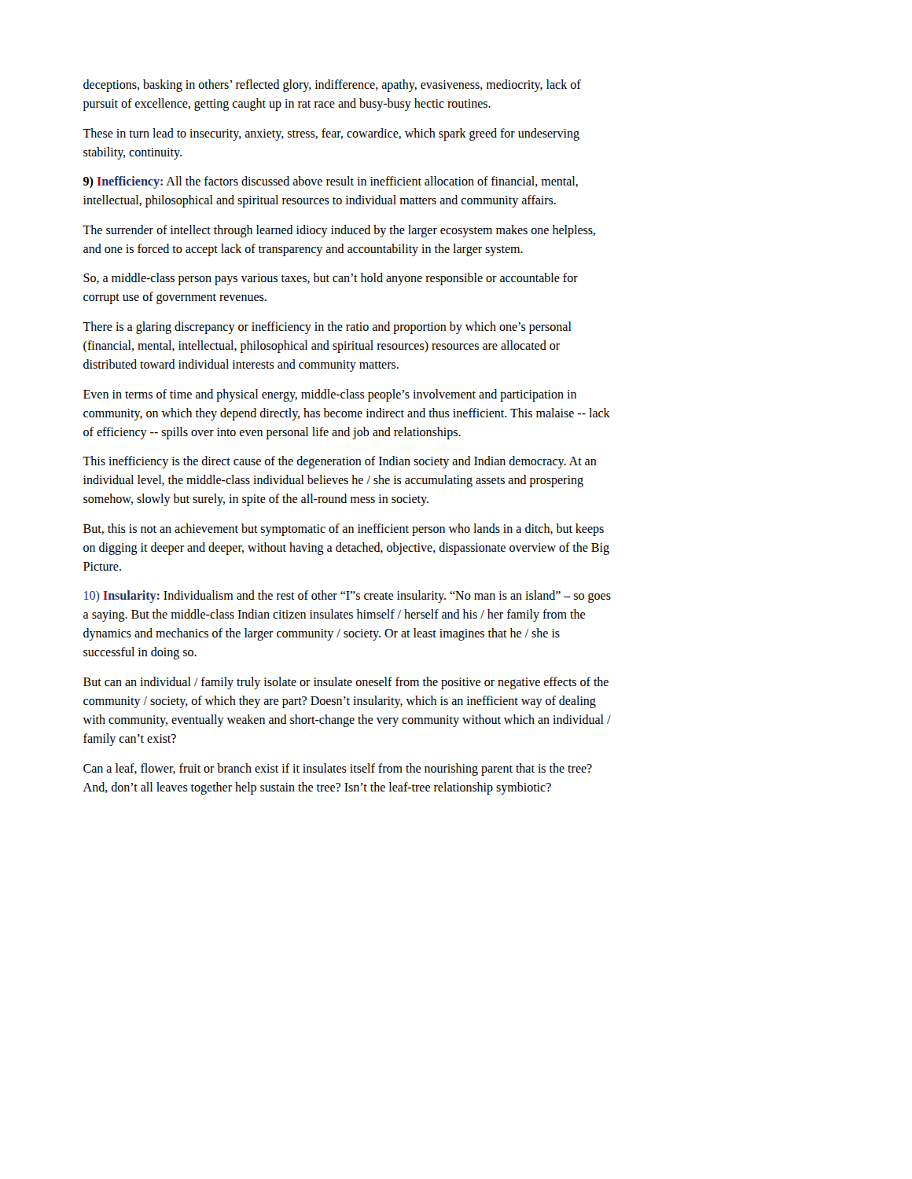deceptions, basking in others’ reflected glory, indifference, apathy, evasiveness, mediocrity, lack of pursuit of excellence, getting caught up in rat race and busy-busy hectic routines.
These in turn lead to insecurity, anxiety, stress, fear, cowardice, which spark greed for undeserving stability, continuity.
9) Inefficiency: All the factors discussed above result in inefficient allocation of financial, mental, intellectual, philosophical and spiritual resources to individual matters and community affairs.
The surrender of intellect through learned idiocy induced by the larger ecosystem makes one helpless, and one is forced to accept lack of transparency and accountability in the larger system.
So, a middle-class person pays various taxes, but can’t hold anyone responsible or accountable for corrupt use of government revenues.
There is a glaring discrepancy or inefficiency in the ratio and proportion by which one’s personal (financial, mental, intellectual, philosophical and spiritual resources) resources are allocated or distributed toward individual interests and community matters.
Even in terms of time and physical energy, middle-class people’s involvement and participation in community, on which they depend directly, has become indirect and thus inefficient. This malaise -- lack of efficiency -- spills over into even personal life and job and relationships.
This inefficiency is the direct cause of the degeneration of Indian society and Indian democracy. At an individual level, the middle-class individual believes he / she is accumulating assets and prospering somehow, slowly but surely, in spite of the all-round mess in society.
But, this is not an achievement but symptomatic of an inefficient person who lands in a ditch, but keeps on digging it deeper and deeper, without having a detached, objective, dispassionate overview of the Big Picture.
10) Insularity: Individualism and the rest of other “I”s create insularity. “No man is an island” – so goes a saying. But the middle-class Indian citizen insulates himself / herself and his / her family from the dynamics and mechanics of the larger community / society. Or at least imagines that he / she is successful in doing so.
But can an individual / family truly isolate or insulate oneself from the positive or negative effects of the community / society, of which they are part? Doesn’t insularity, which is an inefficient way of dealing with community, eventually weaken and short-change the very community without which an individual / family can’t exist?
Can a leaf, flower, fruit or branch exist if it insulates itself from the nourishing parent that is the tree? And, don’t all leaves together help sustain the tree? Isn’t the leaf-tree relationship symbiotic?